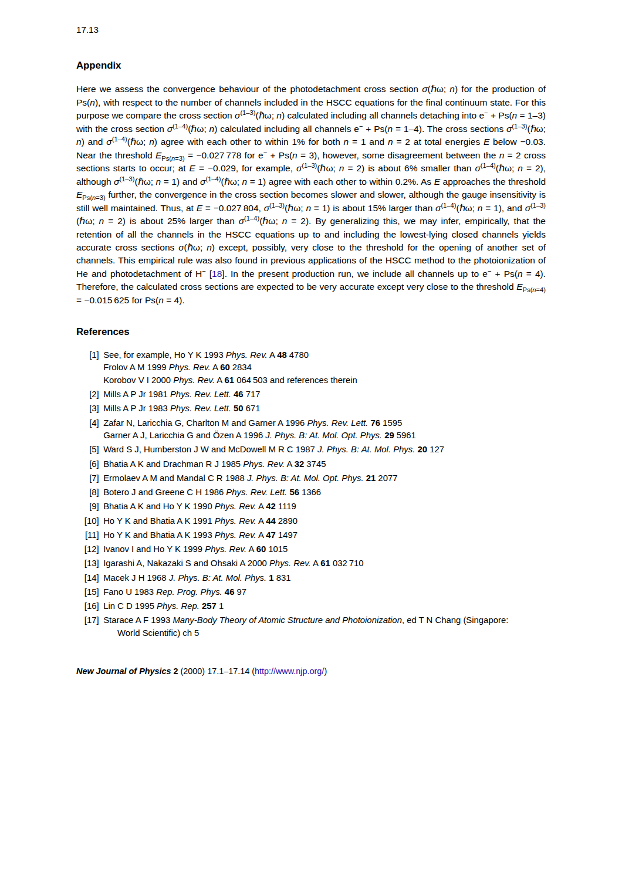17.13
Appendix
Here we assess the convergence behaviour of the photodetachment cross section σ(ℏω; n) for the production of Ps(n), with respect to the number of channels included in the HSCC equations for the final continuum state. For this purpose we compare the cross section σ(1–3)(ℏω; n) calculated including all channels detaching into e− + Ps(n = 1–3) with the cross section σ(1–4)(ℏω; n) calculated including all channels e− + Ps(n = 1–4). The cross sections σ(1–3)(ℏω; n) and σ(1–4)(ℏω; n) agree with each other to within 1% for both n = 1 and n = 2 at total energies E below −0.03. Near the threshold EPs(n=3) = −0.027 778 for e− + Ps(n = 3), however, some disagreement between the n = 2 cross sections starts to occur; at E = −0.029, for example, σ(1–3)(ℏω; n = 2) is about 6% smaller than σ(1–4)(ℏω; n = 2), although σ(1–3)(ℏω; n = 1) and σ(1–4)(ℏω; n = 1) agree with each other to within 0.2%. As E approaches the threshold EPs(n=3) further, the convergence in the cross section becomes slower and slower, although the gauge insensitivity is still well maintained. Thus, at E = −0.027 804, σ(1–3)(ℏω; n = 1) is about 15% larger than σ(1–4)(ℏω; n = 1), and σ(1–3)(ℏω; n = 2) is about 25% larger than σ(1–4)(ℏω; n = 2). By generalizing this, we may infer, empirically, that the retention of all the channels in the HSCC equations up to and including the lowest-lying closed channels yields accurate cross sections σ(ℏω; n) except, possibly, very close to the threshold for the opening of another set of channels. This empirical rule was also found in previous applications of the HSCC method to the photoionization of He and photodetachment of H− [18]. In the present production run, we include all channels up to e− + Ps(n = 4). Therefore, the calculated cross sections are expected to be very accurate except very close to the threshold EPs(n=4) = −0.015 625 for Ps(n = 4).
References
See, for example, Ho Y K 1993 Phys. Rev. A 48 4780 Frolov A M 1999 Phys. Rev. A 60 2834 Korobov V I 2000 Phys. Rev. A 61 064 503 and references therein
Mills A P Jr 1981 Phys. Rev. Lett. 46 717
Mills A P Jr 1983 Phys. Rev. Lett. 50 671
Zafar N, Laricchia G, Charlton M and Garner A 1996 Phys. Rev. Lett. 76 1595 Garner A J, Laricchia G and Özen A 1996 J. Phys. B: At. Mol. Opt. Phys. 29 5961
Ward S J, Humberston J W and McDowell M R C 1987 J. Phys. B: At. Mol. Phys. 20 127
Bhatia A K and Drachman R J 1985 Phys. Rev. A 32 3745
Ermolaev A M and Mandal C R 1988 J. Phys. B: At. Mol. Opt. Phys. 21 2077
Botero J and Greene C H 1986 Phys. Rev. Lett. 56 1366
Bhatia A K and Ho Y K 1990 Phys. Rev. A 42 1119
Ho Y K and Bhatia A K 1991 Phys. Rev. A 44 2890
Ho Y K and Bhatia A K 1993 Phys. Rev. A 47 1497
Ivanov I and Ho Y K 1999 Phys. Rev. A 60 1015
Igarashi A, Nakazaki S and Ohsaki A 2000 Phys. Rev. A 61 032 710
Macek J H 1968 J. Phys. B: At. Mol. Phys. 1 831
Fano U 1983 Rep. Prog. Phys. 46 97
Lin C D 1995 Phys. Rep. 257 1
Starace A F 1993 Many-Body Theory of Atomic Structure and Photoionization, ed T N Chang (Singapore: World Scientific) ch 5
New Journal of Physics 2 (2000) 17.1–17.14 (http://www.njp.org/)